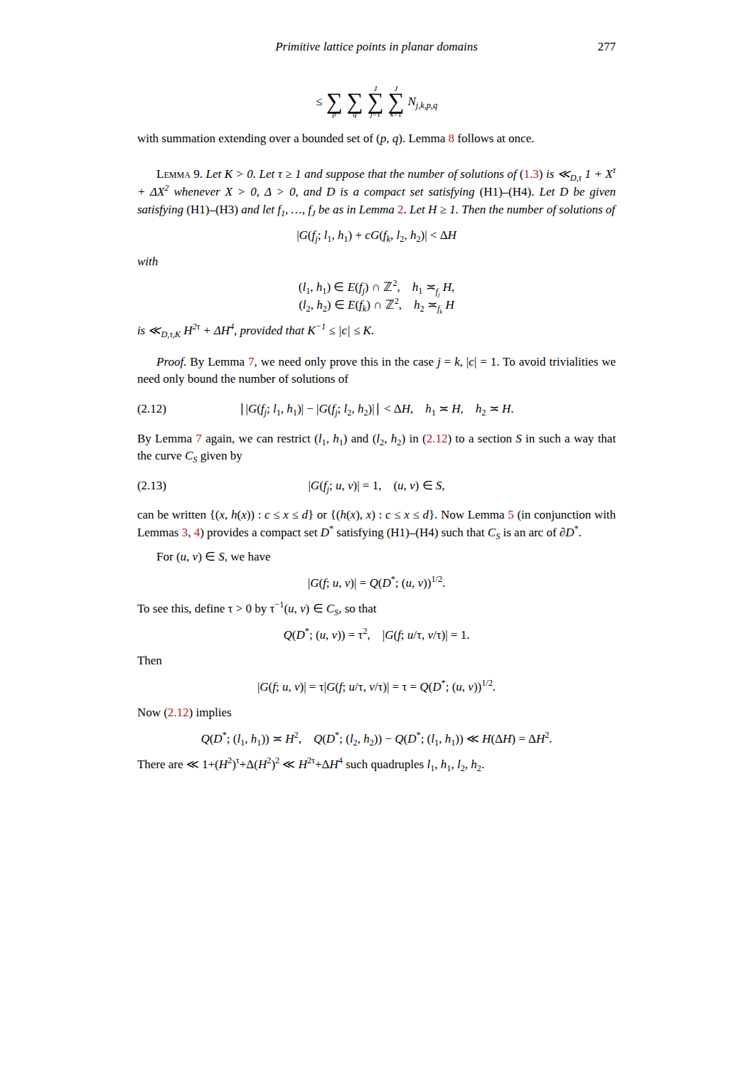Primitive lattice points in planar domains 277
≤ ∑p ∑q J∑j=1 J∑k=1 Nj,k,p,q
with summation extending over a bounded set of (p, q). Lemma 8 follows at once.
Lemma 9. Let K > 0. Let τ ≥ 1 and suppose that the number of solutions of (1.3) is ≪D,τ 1 + Xτ + ΔX2 whenever X > 0, Δ > 0, and D is a compact set satisfying (H1)–(H4). Let D be given satisfying (H1)–(H3) and let f1, …, fJ be as in Lemma 2. Let H ≥ 1. Then the number of solutions of
|G(fj; l1, h1) + cG(fk, l2, h2)| < ΔH
with
(l1, h1) ∈ E(fj) ∩ ℤ2, h1 ≍fj H, (l2, h2) ∈ E(fk) ∩ ℤ2, h2 ≍fk H
is ≪D,τ,K H2τ + ΔH4, provided that K−1 ≤ |c| ≤ K.
Proof. By Lemma 7, we need only prove this in the case j = k, |c| = 1. To avoid trivialities we need only bound the number of solutions of
(2.12) ∣|G(fj; l1, h1)| − |G(fj; l2, h2)|∣ < ΔH, h1 ≍ H, h2 ≍ H.
By Lemma 7 again, we can restrict (l1, h1) and (l2, h2) in (2.12) to a section S in such a way that the curve CS given by
(2.13) |G(fj; u, v)| = 1, (u, v) ∈ S,
can be written {(x, h(x)) : c ≤ x ≤ d} or {(h(x), x) : c ≤ x ≤ d}. Now Lemma 5 (in conjunction with Lemmas 3, 4) provides a compact set D* satisfying (H1)–(H4) such that CS is an arc of ∂D*.
For (u, v) ∈ S, we have
|G(f; u, v)| = Q(D*; (u, v))1/2.
To see this, define τ > 0 by τ−1(u, v) ∈ CS, so that
Q(D*; (u, v)) = τ2, |G(f; u/τ, v/τ)| = 1.
Then
|G(f; u, v)| = τ|G(f; u/τ, v/τ)| = τ = Q(D*; (u, v))1/2.
Now (2.12) implies
Q(D*; (l1, h1)) ≍ H2, Q(D*; (l2, h2)) − Q(D*; (l1, h1)) ≪ H(ΔH) = ΔH2.
There are ≪ 1+(H2)τ+Δ(H2)2 ≪ H2τ+ΔH4 such quadruples l1, h1, l2, h2.